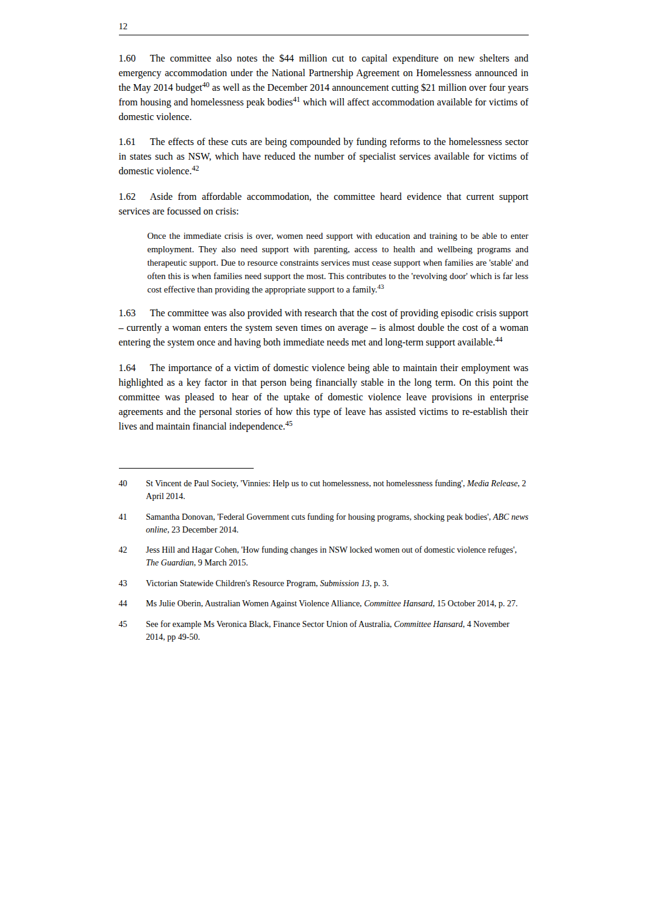12
1.60 The committee also notes the $44 million cut to capital expenditure on new shelters and emergency accommodation under the National Partnership Agreement on Homelessness announced in the May 2014 budget40 as well as the December 2014 announcement cutting $21 million over four years from housing and homelessness peak bodies41 which will affect accommodation available for victims of domestic violence.
1.61 The effects of these cuts are being compounded by funding reforms to the homelessness sector in states such as NSW, which have reduced the number of specialist services available for victims of domestic violence.42
1.62 Aside from affordable accommodation, the committee heard evidence that current support services are focussed on crisis:
Once the immediate crisis is over, women need support with education and training to be able to enter employment. They also need support with parenting, access to health and wellbeing programs and therapeutic support. Due to resource constraints services must cease support when families are 'stable' and often this is when families need support the most. This contributes to the 'revolving door' which is far less cost effective than providing the appropriate support to a family.43
1.63 The committee was also provided with research that the cost of providing episodic crisis support – currently a woman enters the system seven times on average – is almost double the cost of a woman entering the system once and having both immediate needs met and long-term support available.44
1.64 The importance of a victim of domestic violence being able to maintain their employment was highlighted as a key factor in that person being financially stable in the long term. On this point the committee was pleased to hear of the uptake of domestic violence leave provisions in enterprise agreements and the personal stories of how this type of leave has assisted victims to re-establish their lives and maintain financial independence.45
St Vincent de Paul Society, 'Vinnies: Help us to cut homelessness, not homelessness funding', Media Release, 2 April 2014.
Samantha Donovan, 'Federal Government cuts funding for housing programs, shocking peak bodies', ABC news online, 23 December 2014.
Jess Hill and Hagar Cohen, 'How funding changes in NSW locked women out of domestic violence refuges', The Guardian, 9 March 2015.
Victorian Statewide Children's Resource Program, Submission 13, p. 3.
Ms Julie Oberin, Australian Women Against Violence Alliance, Committee Hansard, 15 October 2014, p. 27.
See for example Ms Veronica Black, Finance Sector Union of Australia, Committee Hansard, 4 November 2014, pp 49-50.